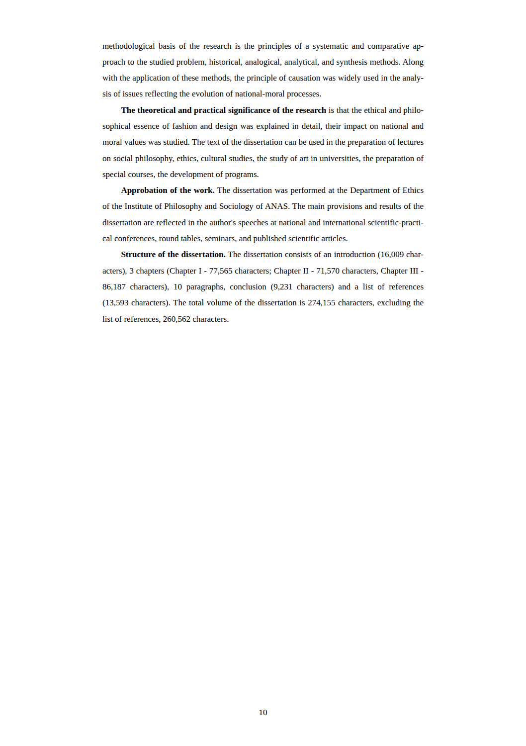methodological basis of the research is the principles of a systematic and comparative approach to the studied problem, historical, analogical, analytical, and synthesis methods. Along with the application of these methods, the principle of causation was widely used in the analysis of issues reflecting the evolution of national-moral processes.
The theoretical and practical significance of the research is that the ethical and philosophical essence of fashion and design was explained in detail, their impact on national and moral values was studied. The text of the dissertation can be used in the preparation of lectures on social philosophy, ethics, cultural studies, the study of art in universities, the preparation of special courses, the development of programs.
Approbation of the work. The dissertation was performed at the Department of Ethics of the Institute of Philosophy and Sociology of ANAS. The main provisions and results of the dissertation are reflected in the author's speeches at national and international scientific-practical conferences, round tables, seminars, and published scientific articles.
Structure of the dissertation. The dissertation consists of an introduction (16,009 characters), 3 chapters (Chapter I - 77,565 characters; Chapter II - 71,570 characters, Chapter III - 86,187 characters), 10 paragraphs, conclusion (9,231 characters) and a list of references (13,593 characters). The total volume of the dissertation is 274,155 characters, excluding the list of references, 260,562 characters.
10